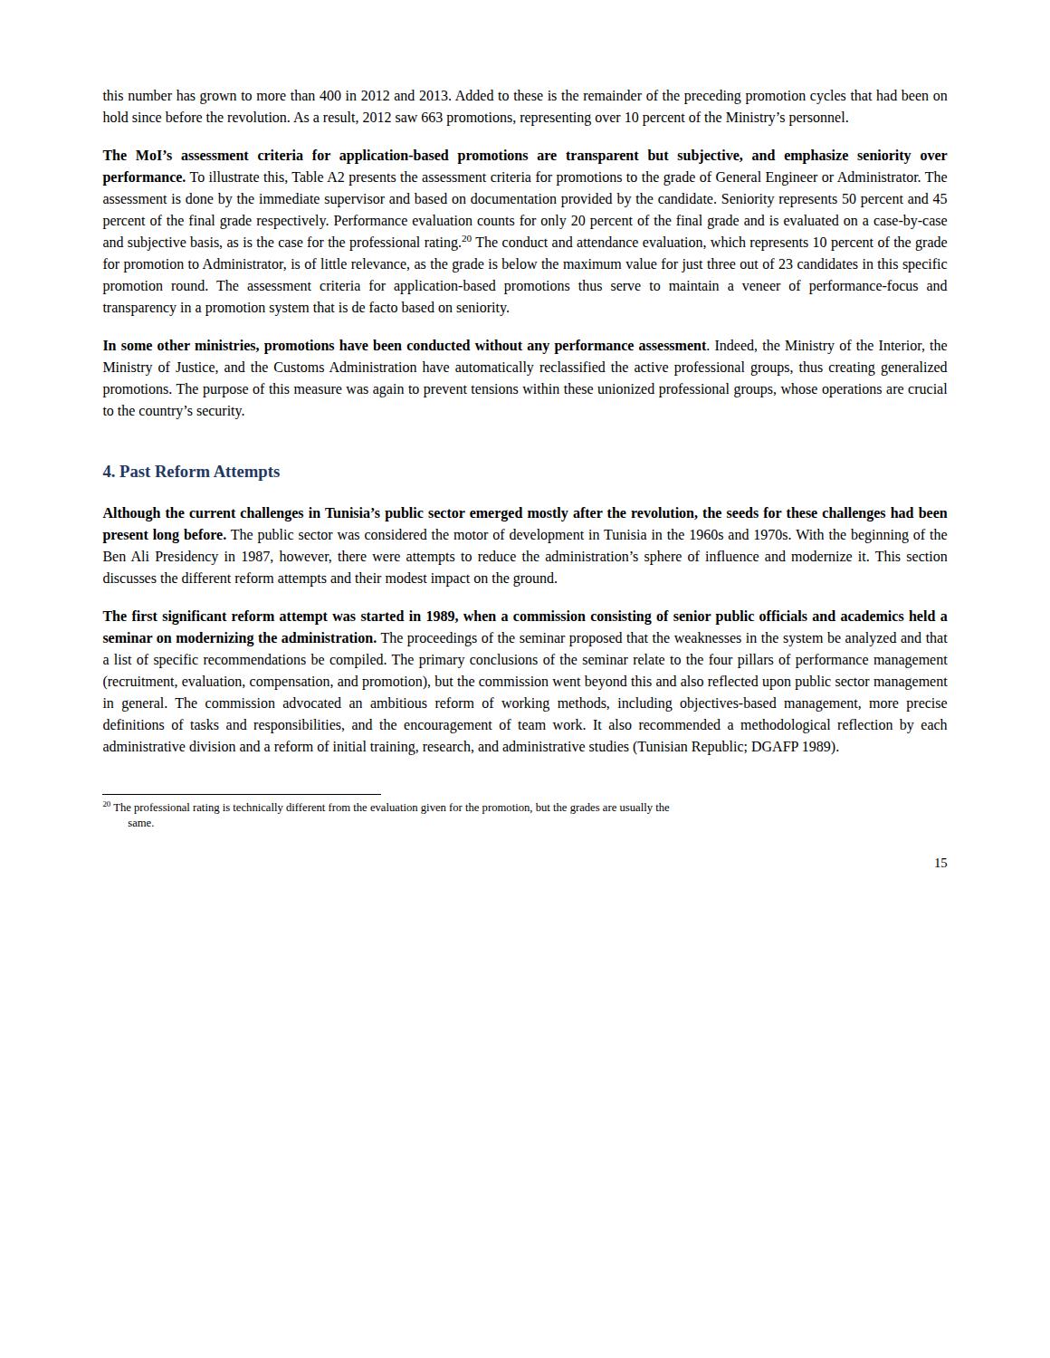this number has grown to more than 400 in 2012 and 2013. Added to these is the remainder of the preceding promotion cycles that had been on hold since before the revolution. As a result, 2012 saw 663 promotions, representing over 10 percent of the Ministry’s personnel.
The MoI’s assessment criteria for application-based promotions are transparent but subjective, and emphasize seniority over performance. To illustrate this, Table A2 presents the assessment criteria for promotions to the grade of General Engineer or Administrator. The assessment is done by the immediate supervisor and based on documentation provided by the candidate. Seniority represents 50 percent and 45 percent of the final grade respectively. Performance evaluation counts for only 20 percent of the final grade and is evaluated on a case-by-case and subjective basis, as is the case for the professional rating.20 The conduct and attendance evaluation, which represents 10 percent of the grade for promotion to Administrator, is of little relevance, as the grade is below the maximum value for just three out of 23 candidates in this specific promotion round. The assessment criteria for application-based promotions thus serve to maintain a veneer of performance-focus and transparency in a promotion system that is de facto based on seniority.
In some other ministries, promotions have been conducted without any performance assessment. Indeed, the Ministry of the Interior, the Ministry of Justice, and the Customs Administration have automatically reclassified the active professional groups, thus creating generalized promotions. The purpose of this measure was again to prevent tensions within these unionized professional groups, whose operations are crucial to the country’s security.
4. Past Reform Attempts
Although the current challenges in Tunisia’s public sector emerged mostly after the revolution, the seeds for these challenges had been present long before. The public sector was considered the motor of development in Tunisia in the 1960s and 1970s. With the beginning of the Ben Ali Presidency in 1987, however, there were attempts to reduce the administration’s sphere of influence and modernize it. This section discusses the different reform attempts and their modest impact on the ground.
The first significant reform attempt was started in 1989, when a commission consisting of senior public officials and academics held a seminar on modernizing the administration. The proceedings of the seminar proposed that the weaknesses in the system be analyzed and that a list of specific recommendations be compiled. The primary conclusions of the seminar relate to the four pillars of performance management (recruitment, evaluation, compensation, and promotion), but the commission went beyond this and also reflected upon public sector management in general. The commission advocated an ambitious reform of working methods, including objectives-based management, more precise definitions of tasks and responsibilities, and the encouragement of team work. It also recommended a methodological reflection by each administrative division and a reform of initial training, research, and administrative studies (Tunisian Republic; DGAFP 1989).
20 The professional rating is technically different from the evaluation given for the promotion, but the grades are usually the same.
15